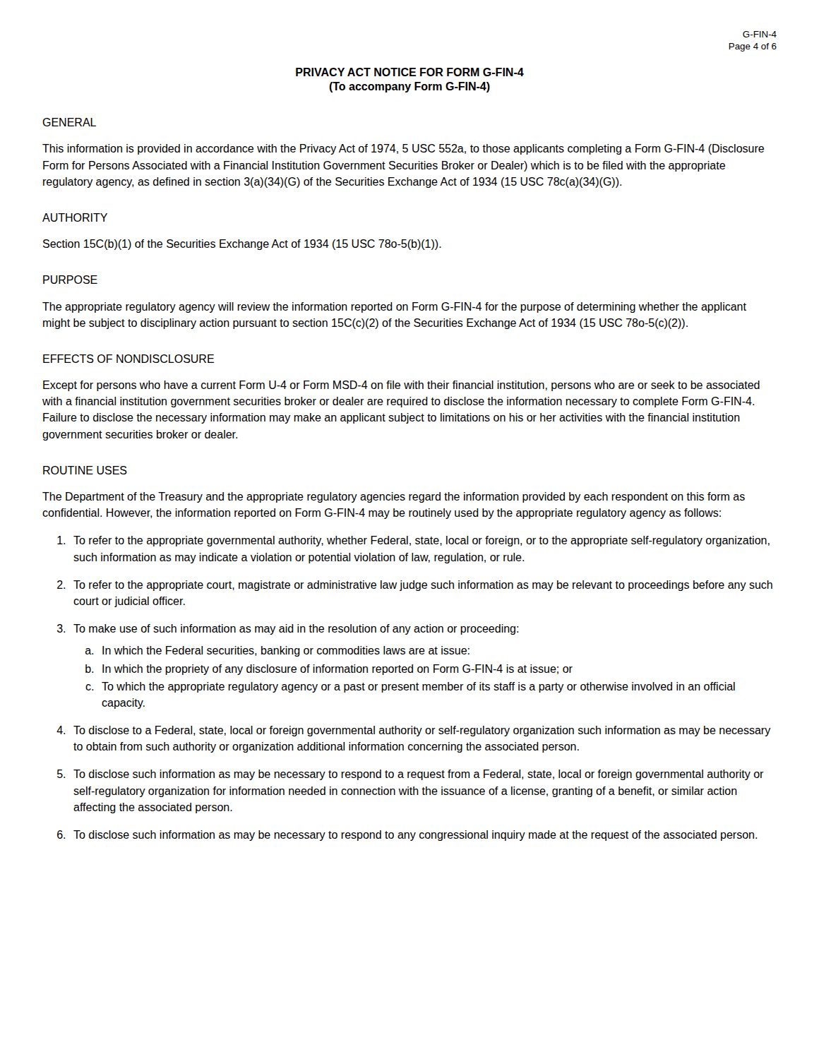G-FIN-4
Page 4 of 6
PRIVACY ACT NOTICE FOR FORM G-FIN-4 (To accompany Form G-FIN-4)
GENERAL
This information is provided in accordance with the Privacy Act of 1974, 5 USC 552a, to those applicants completing a Form G-FIN-4 (Disclosure Form for Persons Associated with a Financial Institution Government Securities Broker or Dealer) which is to be filed with the appropriate regulatory agency, as defined in section 3(a)(34)(G) of the Securities Exchange Act of 1934 (15 USC 78c(a)(34)(G)).
AUTHORITY
Section 15C(b)(1) of the Securities Exchange Act of 1934 (15 USC 78o-5(b)(1)).
PURPOSE
The appropriate regulatory agency will review the information reported on Form G-FIN-4 for the purpose of determining whether the applicant might be subject to disciplinary action pursuant to section 15C(c)(2) of the Securities Exchange Act of 1934 (15 USC 78o-5(c)(2)).
EFFECTS OF NONDISCLOSURE
Except for persons who have a current Form U-4 or Form MSD-4 on file with their financial institution, persons who are or seek to be associated with a financial institution government securities broker or dealer are required to disclose the information necessary to complete Form G-FIN-4. Failure to disclose the necessary information may make an applicant subject to limitations on his or her activities with the financial institution government securities broker or dealer.
ROUTINE USES
The Department of the Treasury and the appropriate regulatory agencies regard the information provided by each respondent on this form as confidential. However, the information reported on Form G-FIN-4 may be routinely used by the appropriate regulatory agency as follows:
To refer to the appropriate governmental authority, whether Federal, state, local or foreign, or to the appropriate self-regulatory organization, such information as may indicate a violation or potential violation of law, regulation, or rule.
To refer to the appropriate court, magistrate or administrative law judge such information as may be relevant to proceedings before any such court or judicial officer.
To make use of such information as may aid in the resolution of any action or proceeding:
In which the Federal securities, banking or commodities laws are at issue:
In which the propriety of any disclosure of information reported on Form G-FIN-4 is at issue; or
To which the appropriate regulatory agency or a past or present member of its staff is a party or otherwise involved in an official capacity.
To disclose to a Federal, state, local or foreign governmental authority or self-regulatory organization such information as may be necessary to obtain from such authority or organization additional information concerning the associated person.
To disclose such information as may be necessary to respond to a request from a Federal, state, local or foreign governmental authority or self-regulatory organization for information needed in connection with the issuance of a license, granting of a benefit, or similar action affecting the associated person.
To disclose such information as may be necessary to respond to any congressional inquiry made at the request of the associated person.